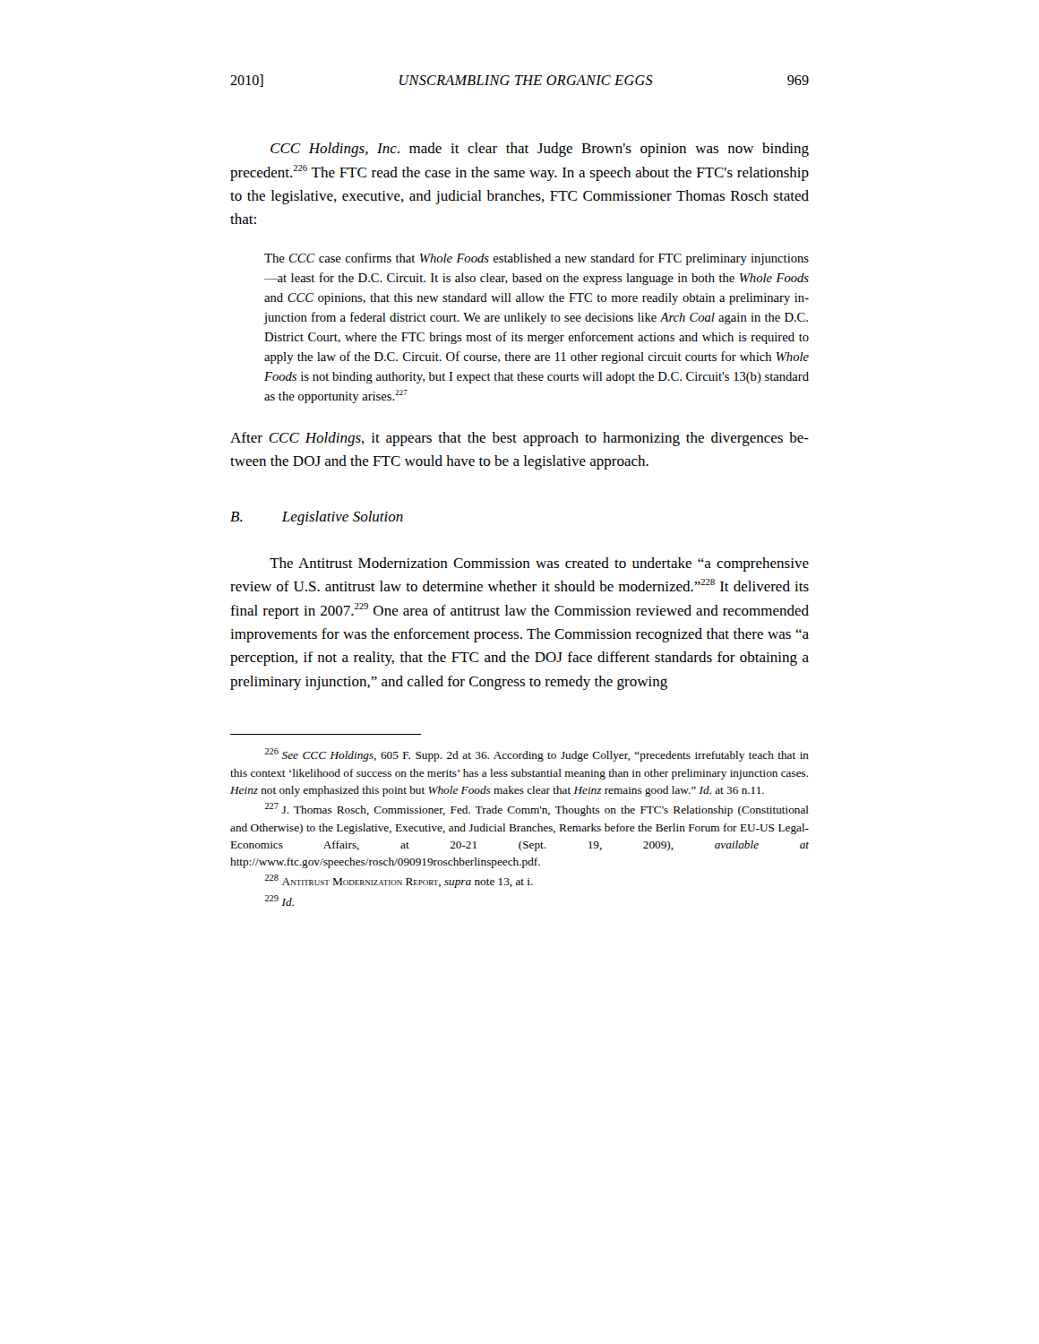2010] Unscrambling the Organic Eggs 969
CCC Holdings, Inc. made it clear that Judge Brown's opinion was now binding precedent.226 The FTC read the case in the same way. In a speech about the FTC's relationship to the legislative, executive, and judicial branches, FTC Commissioner Thomas Rosch stated that:
The CCC case confirms that Whole Foods established a new standard for FTC preliminary injunctions—at least for the D.C. Circuit. It is also clear, based on the express language in both the Whole Foods and CCC opinions, that this new standard will allow the FTC to more readily obtain a preliminary injunction from a federal district court. We are unlikely to see decisions like Arch Coal again in the D.C. District Court, where the FTC brings most of its merger enforcement actions and which is required to apply the law of the D.C. Circuit. Of course, there are 11 other regional circuit courts for which Whole Foods is not binding authority, but I expect that these courts will adopt the D.C. Circuit's 13(b) standard as the opportunity arises.227
After CCC Holdings, it appears that the best approach to harmonizing the divergences between the DOJ and the FTC would have to be a legislative approach.
B. Legislative Solution
The Antitrust Modernization Commission was created to undertake “a comprehensive review of U.S. antitrust law to determine whether it should be modernized.”228 It delivered its final report in 2007.229 One area of antitrust law the Commission reviewed and recommended improvements for was the enforcement process. The Commission recognized that there was “a perception, if not a reality, that the FTC and the DOJ face different standards for obtaining a preliminary injunction,” and called for Congress to remedy the growing
226 See CCC Holdings, 605 F. Supp. 2d at 36. According to Judge Collyer, “precedents irrefutably teach that in this context ‘likelihood of success on the merits’ has a less substantial meaning than in other preliminary injunction cases. Heinz not only emphasized this point but Whole Foods makes clear that Heinz remains good law.” Id. at 36 n.11.
227 J. Thomas Rosch, Commissioner, Fed. Trade Comm'n, Thoughts on the FTC's Relationship (Constitutional and Otherwise) to the Legislative, Executive, and Judicial Branches, Remarks before the Berlin Forum for EU-US Legal-Economics Affairs, at 20-21 (Sept. 19, 2009), available at http://www.ftc.gov/speeches/rosch/090919roschberlinspeech.pdf.
228 Antitrust Modernization Report, supra note 13, at i.
229 Id.